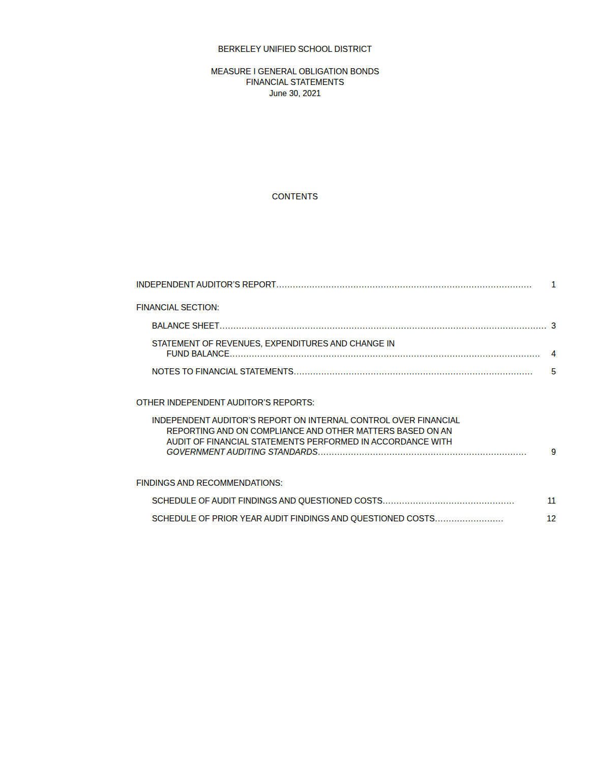BERKELEY UNIFIED SCHOOL DISTRICT
MEASURE I GENERAL OBLIGATION BONDS
FINANCIAL STATEMENTS
June 30, 2021
CONTENTS
| INDEPENDENT AUDITOR’S REPORT ............................................................................................. | 1 |
| FINANCIAL SECTION: | |
| BALANCE SHEET ....................................................................................................................... | 3 |
| STATEMENT OF REVENUES, EXPENDITURES AND CHANGE IN | |
| FUND BALANCE ................................................................................................................. | 4 |
| NOTES TO FINANCIAL STATEMENTS ....................................................................................... | 5 |
| OTHER INDEPENDENT AUDITOR’S REPORTS: | |
| INDEPENDENT AUDITOR’S REPORT ON INTERNAL CONTROL OVER FINANCIAL | |
| REPORTING AND ON COMPLIANCE AND OTHER MATTERS BASED ON AN | |
| AUDIT OF FINANCIAL STATEMENTS PERFORMED IN ACCORDANCE WITH | |
| GOVERNMENT AUDITING STANDARDS ............................................................................ | 9 |
| FINDINGS AND RECOMMENDATIONS: | |
| SCHEDULE OF AUDIT FINDINGS AND QUESTIONED COSTS ................................................ | 11 |
| SCHEDULE OF PRIOR YEAR AUDIT FINDINGS AND QUESTIONED COSTS ......................... | 12 |